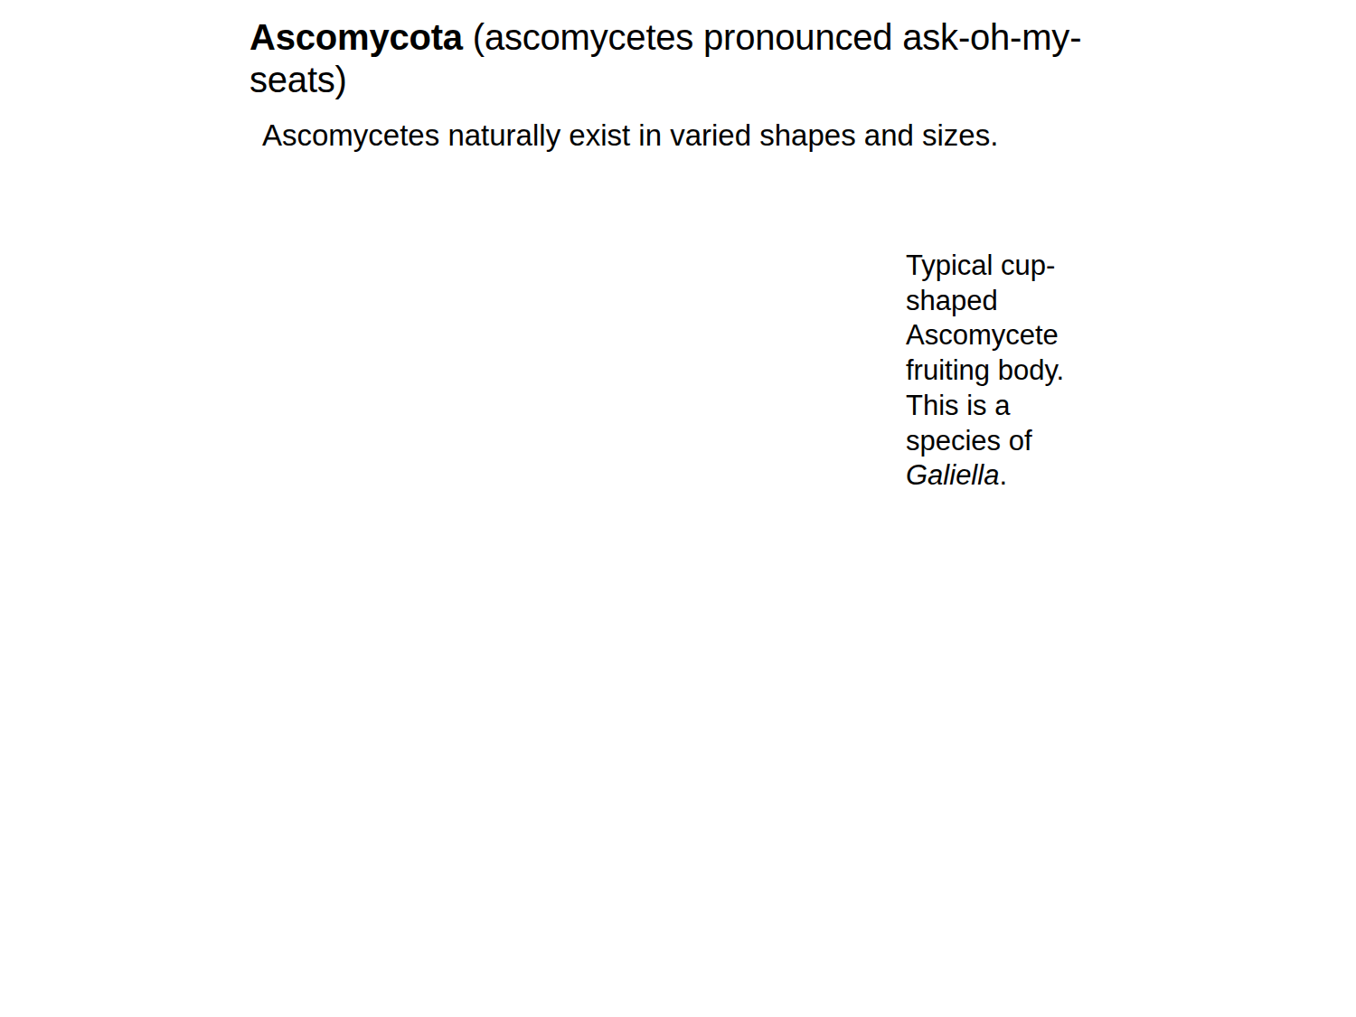Ascomycota (ascomycetes pronounced ask-oh-my-seats)
Ascomycetes naturally exist in varied shapes and sizes.
Typical cup-shaped Ascomycete fruiting body. This is a species of Galiella.